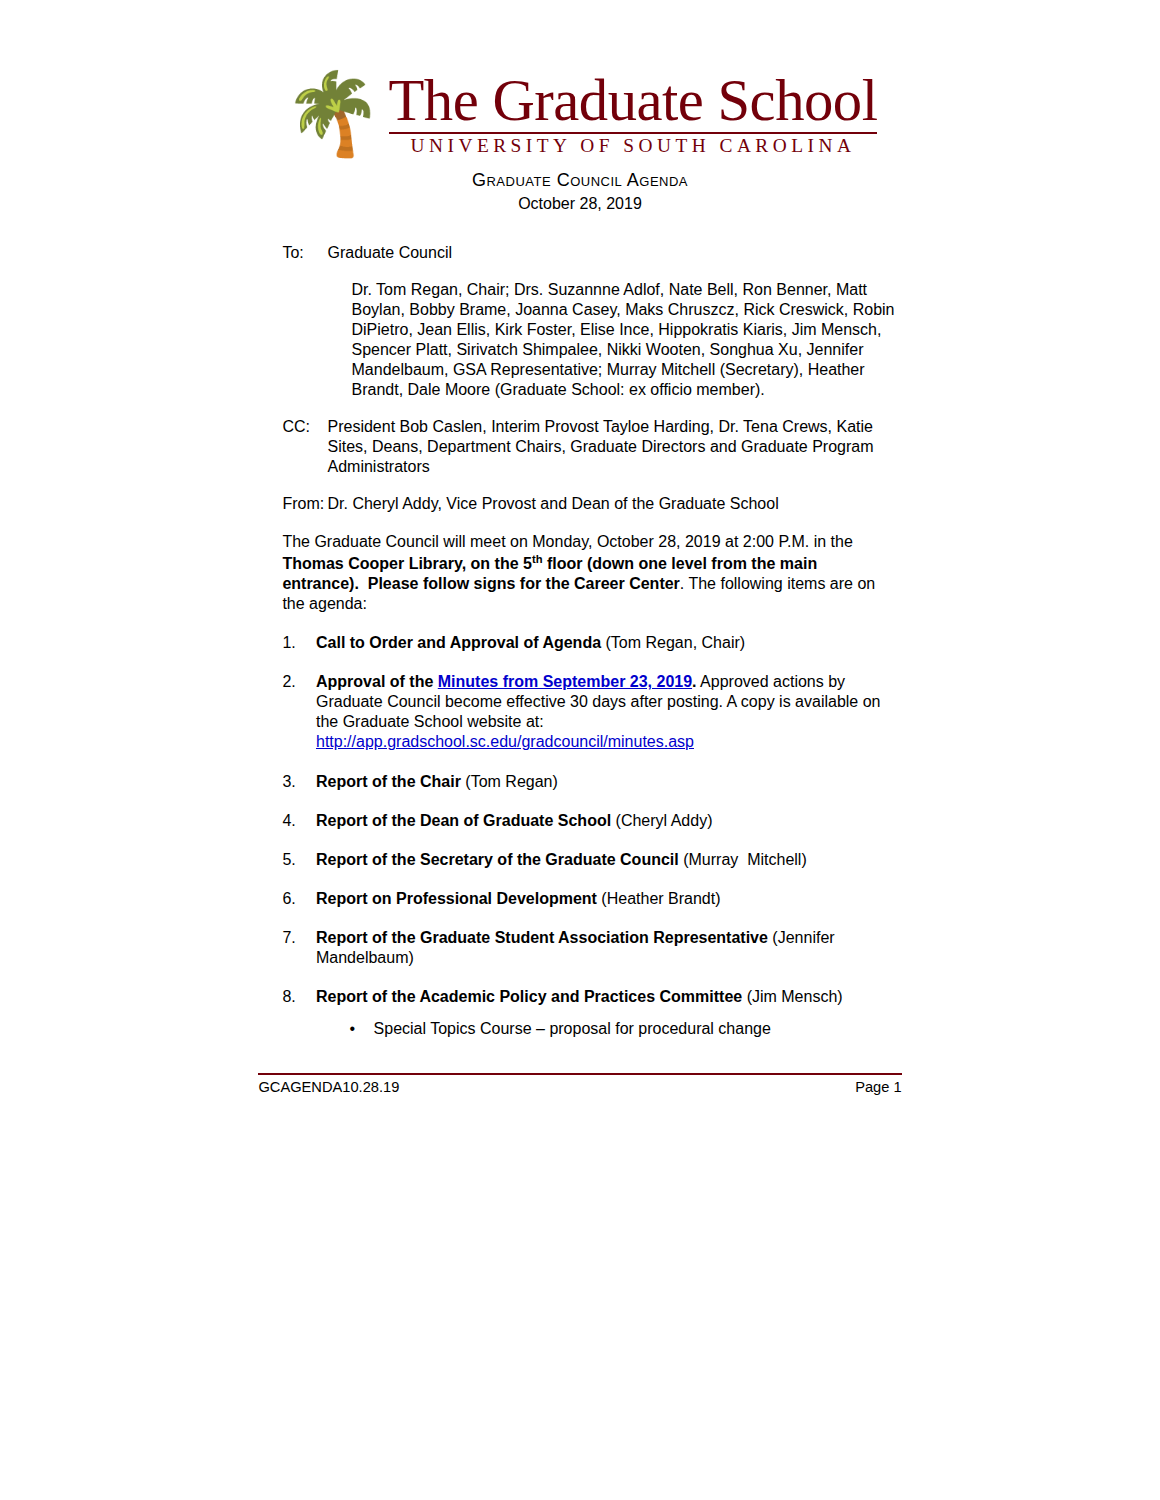🌴
The Graduate School
University of South Carolina
Graduate Council Agenda
October 28, 2019
To:
Graduate Council
Dr. Tom Regan, Chair; Drs. Suzannne Adlof, Nate Bell, Ron Benner, Matt Boylan, Bobby Brame, Joanna Casey, Maks Chruszcz, Rick Creswick, Robin DiPietro, Jean Ellis, Kirk Foster, Elise Ince, Hippokratis Kiaris, Jim Mensch, Spencer Platt, Sirivatch Shimpalee, Nikki Wooten, Songhua Xu, Jennifer Mandelbaum, GSA Representative; Murray Mitchell (Secretary), Heather Brandt, Dale Moore (Graduate School: ex officio member).
CC:
President Bob Caslen, Interim Provost Tayloe Harding, Dr. Tena Crews, Katie Sites, Deans, Department Chairs, Graduate Directors and Graduate Program Administrators
From:
Dr. Cheryl Addy, Vice Provost and Dean of the Graduate School
The Graduate Council will meet on Monday, October 28, 2019 at 2:00 P.M. in the Thomas Cooper Library, on the 5th floor (down one level from the main entrance). Please follow signs for the Career Center. The following items are on the agenda:
Call to Order and Approval of Agenda (Tom Regan, Chair)
Approval of the Minutes from September 23, 2019. Approved actions by Graduate Council become effective 30 days after posting. A copy is available on the Graduate School website at: http://app.gradschool.sc.edu/gradcouncil/minutes.asp
Report of the Chair (Tom Regan)
Report of the Dean of Graduate School (Cheryl Addy)
Report of the Secretary of the Graduate Council (Murray Mitchell)
Report on Professional Development (Heather Brandt)
Report of the Graduate Student Association Representative (Jennifer Mandelbaum)
Report of the Academic Policy and Practices Committee (Jim Mensch)
Special Topics Course – proposal for procedural change
GCAGENDA10.28.19 Page 1